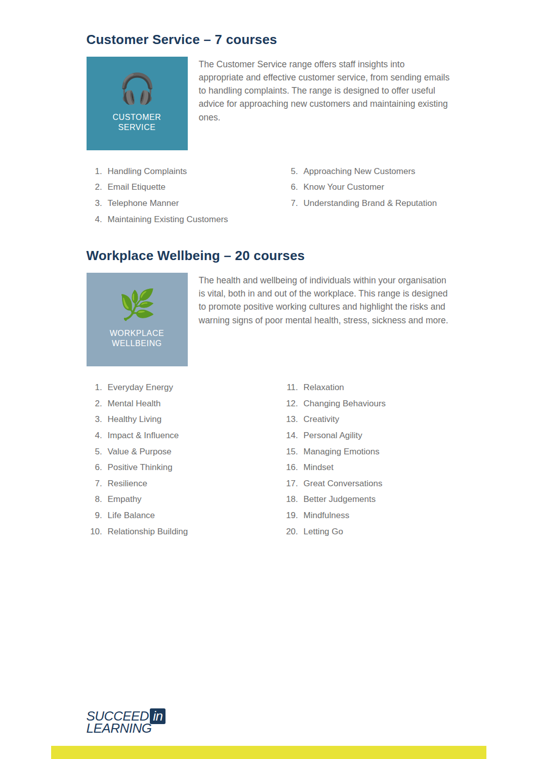Customer Service – 7 courses
🎧
CUSTOMER
SERVICE
The Customer Service range offers staff insights into appropriate and effective customer service, from sending emails to handling complaints. The range is designed to offer useful advice for approaching new customers and maintaining existing ones.
Handling Complaints
Email Etiquette
Telephone Manner
Maintaining Existing Customers
Approaching New Customers
Know Your Customer
Understanding Brand & Reputation
Workplace Wellbeing – 20 courses
🌿
WORKPLACE
WELLBEING
The health and wellbeing of individuals within your organisation is vital, both in and out of the workplace. This range is designed to promote positive working cultures and highlight the risks and warning signs of poor mental health, stress, sickness and more.
Everyday Energy
Mental Health
Healthy Living
Impact & Influence
Value & Purpose
Positive Thinking
Resilience
Empathy
Life Balance
Relationship Building
Relaxation
Changing Behaviours
Creativity
Personal Agility
Managing Emotions
Mindset
Great Conversations
Better Judgements
Mindfulness
Letting Go
SUCCEEDin LEARNING